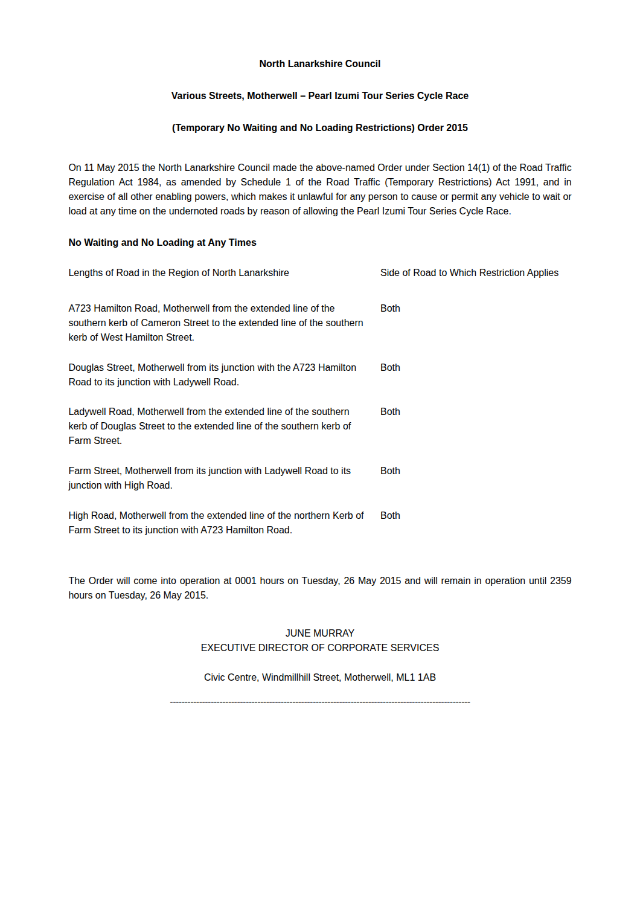North Lanarkshire Council
Various Streets, Motherwell – Pearl Izumi Tour Series Cycle Race
(Temporary No Waiting and No Loading Restrictions) Order 2015
On 11 May 2015 the North Lanarkshire Council made the above-named Order under Section 14(1) of the Road Traffic Regulation Act 1984, as amended by Schedule 1 of the Road Traffic (Temporary Restrictions) Act 1991, and in exercise of all other enabling powers, which makes it unlawful for any person to cause or permit any vehicle to wait or load at any time on the undernoted roads by reason of allowing the Pearl Izumi Tour Series Cycle Race.
No Waiting and No Loading at Any Times
| Lengths of Road in the Region of North Lanarkshire | Side of Road to Which Restriction Applies |
| A723 Hamilton Road, Motherwell from the extended line of the southern kerb of Cameron Street to the extended line of the southern kerb of West Hamilton Street. | Both |
| Douglas Street, Motherwell from its junction with the A723 Hamilton Road to its junction with Ladywell Road. | Both |
| Ladywell Road, Motherwell from the extended line of the southern kerb of Douglas Street to the extended line of the southern kerb of Farm Street. | Both |
| Farm Street, Motherwell from its junction with Ladywell Road to its junction with High Road. | Both |
| High Road, Motherwell from the extended line of the northern Kerb of Farm Street to its junction with A723 Hamilton Road. | Both |
The Order will come into operation at 0001 hours on Tuesday, 26 May 2015 and will remain in operation until 2359 hours on Tuesday, 26 May 2015.
JUNE MURRAY
EXECUTIVE DIRECTOR OF CORPORATE SERVICES
Civic Centre, Windmillhill Street, Motherwell, ML1 1AB
-------------------------------------------------------------------------------------------------------